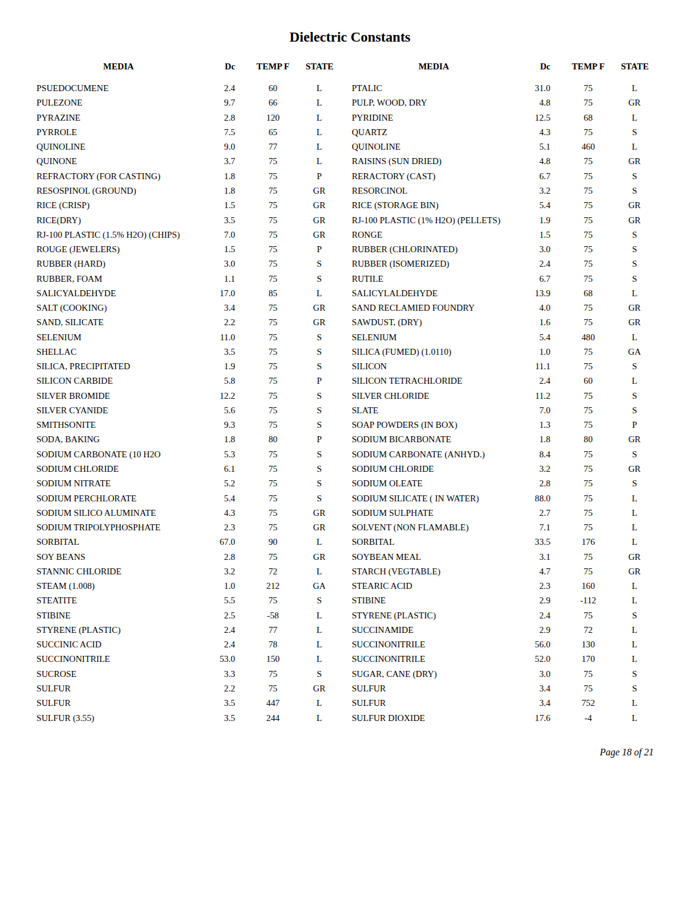Dielectric Constants
| MEDIA | Dc | TEMP F | STATE | MEDIA | Dc | TEMP F | STATE |
| --- | --- | --- | --- | --- | --- | --- | --- |
| PSUEDOCUMENE | 2.4 | 60 | L | PTALIC | 31.0 | 75 | L |
| PULEZONE | 9.7 | 66 | L | PULP, WOOD, DRY | 4.8 | 75 | GR |
| PYRAZINE | 2.8 | 120 | L | PYRIDINE | 12.5 | 68 | L |
| PYRROLE | 7.5 | 65 | L | QUARTZ | 4.3 | 75 | S |
| QUINOLINE | 9.0 | 77 | L | QUINOLINE | 5.1 | 460 | L |
| QUINONE | 3.7 | 75 | L | RAISINS (SUN DRIED) | 4.8 | 75 | GR |
| REFRACTORY (FOR CASTING) | 1.8 | 75 | P | RERACTORY (CAST) | 6.7 | 75 | S |
| RESOSPINOL (GROUND) | 1.8 | 75 | GR | RESORCINOL | 3.2 | 75 | S |
| RICE (CRISP) | 1.5 | 75 | GR | RICE (STORAGE BIN) | 5.4 | 75 | GR |
| RICE(DRY) | 3.5 | 75 | GR | RJ-100 PLASTIC (1% H2O) (PELLETS) | 1.9 | 75 | GR |
| RJ-100 PLASTIC (1.5% H2O) (CHIPS) | 7.0 | 75 | GR | RONGE | 1.5 | 75 | S |
| ROUGE (JEWELERS) | 1.5 | 75 | P | RUBBER (CHLORINATED) | 3.0 | 75 | S |
| RUBBER (HARD) | 3.0 | 75 | S | RUBBER (ISOMERIZED) | 2.4 | 75 | S |
| RUBBER, FOAM | 1.1 | 75 | S | RUTILE | 6.7 | 75 | S |
| SALICYALDEHYDE | 17.0 | 85 | L | SALICYLALDEHYDE | 13.9 | 68 | L |
| SALT (COOKING) | 3.4 | 75 | GR | SAND RECLAMIED FOUNDRY | 4.0 | 75 | GR |
| SAND, SILICATE | 2.2 | 75 | GR | SAWDUST, (DRY) | 1.6 | 75 | GR |
| SELENIUM | 11.0 | 75 | S | SELENIUM | 5.4 | 480 | L |
| SHELLAC | 3.5 | 75 | S | SILICA (FUMED) (1.0110) | 1.0 | 75 | GA |
| SILICA, PRECIPITATED | 1.9 | 75 | S | SILICON | 11.1 | 75 | S |
| SILICON CARBIDE | 5.8 | 75 | P | SILICON TETRACHLORIDE | 2.4 | 60 | L |
| SILVER BROMIDE | 12.2 | 75 | S | SILVER CHLORIDE | 11.2 | 75 | S |
| SILVER CYANIDE | 5.6 | 75 | S | SLATE | 7.0 | 75 | S |
| SMITHSONITE | 9.3 | 75 | S | SOAP POWDERS (IN BOX) | 1.3 | 75 | P |
| SODA, BAKING | 1.8 | 80 | P | SODIUM BICARBONATE | 1.8 | 80 | GR |
| SODIUM CARBONATE (10 H2O | 5.3 | 75 | S | SODIUM CARBONATE (ANHYD.) | 8.4 | 75 | S |
| SODIUM CHLORIDE | 6.1 | 75 | S | SODIUM CHLORIDE | 3.2 | 75 | GR |
| SODIUM NITRATE | 5.2 | 75 | S | SODIUM OLEATE | 2.8 | 75 | S |
| SODIUM PERCHLORATE | 5.4 | 75 | S | SODIUM SILICATE ( IN WATER) | 88.0 | 75 | L |
| SODIUM SILICO ALUMINATE | 4.3 | 75 | GR | SODIUM SULPHATE | 2.7 | 75 | L |
| SODIUM TRIPOLYPHOSPHATE | 2.3 | 75 | GR | SOLVENT (NON FLAMABLE) | 7.1 | 75 | L |
| SORBITAL | 67.0 | 90 | L | SORBITAL | 33.5 | 176 | L |
| SOY BEANS | 2.8 | 75 | GR | SOYBEAN MEAL | 3.1 | 75 | GR |
| STANNIC CHLORIDE | 3.2 | 72 | L | STARCH (VEGTABLE) | 4.7 | 75 | GR |
| STEAM (1.008) | 1.0 | 212 | GA | STEARIC ACID | 2.3 | 160 | L |
| STEATITE | 5.5 | 75 | S | STIBINE | 2.9 | -112 | L |
| STIBINE | 2.5 | -58 | L | STYRENE (PLASTIC) | 2.4 | 75 | S |
| STYRENE (PLASTIC) | 2.4 | 77 | L | SUCCINAMIDE | 2.9 | 72 | L |
| SUCCINIC ACID | 2.4 | 78 | L | SUCCINONITRILE | 56.0 | 130 | L |
| SUCCINONITRILE | 53.0 | 150 | L | SUCCINONITRILE | 52.0 | 170 | L |
| SUCROSE | 3.3 | 75 | S | SUGAR, CANE (DRY) | 3.0 | 75 | S |
| SULFUR | 2.2 | 75 | GR | SULFUR | 3.4 | 75 | S |
| SULFUR | 3.5 | 447 | L | SULFUR | 3.4 | 752 | L |
| SULFUR (3.55) | 3.5 | 244 | L | SULFUR DIOXIDE | 17.6 | -4 | L |
Page 18 of 21